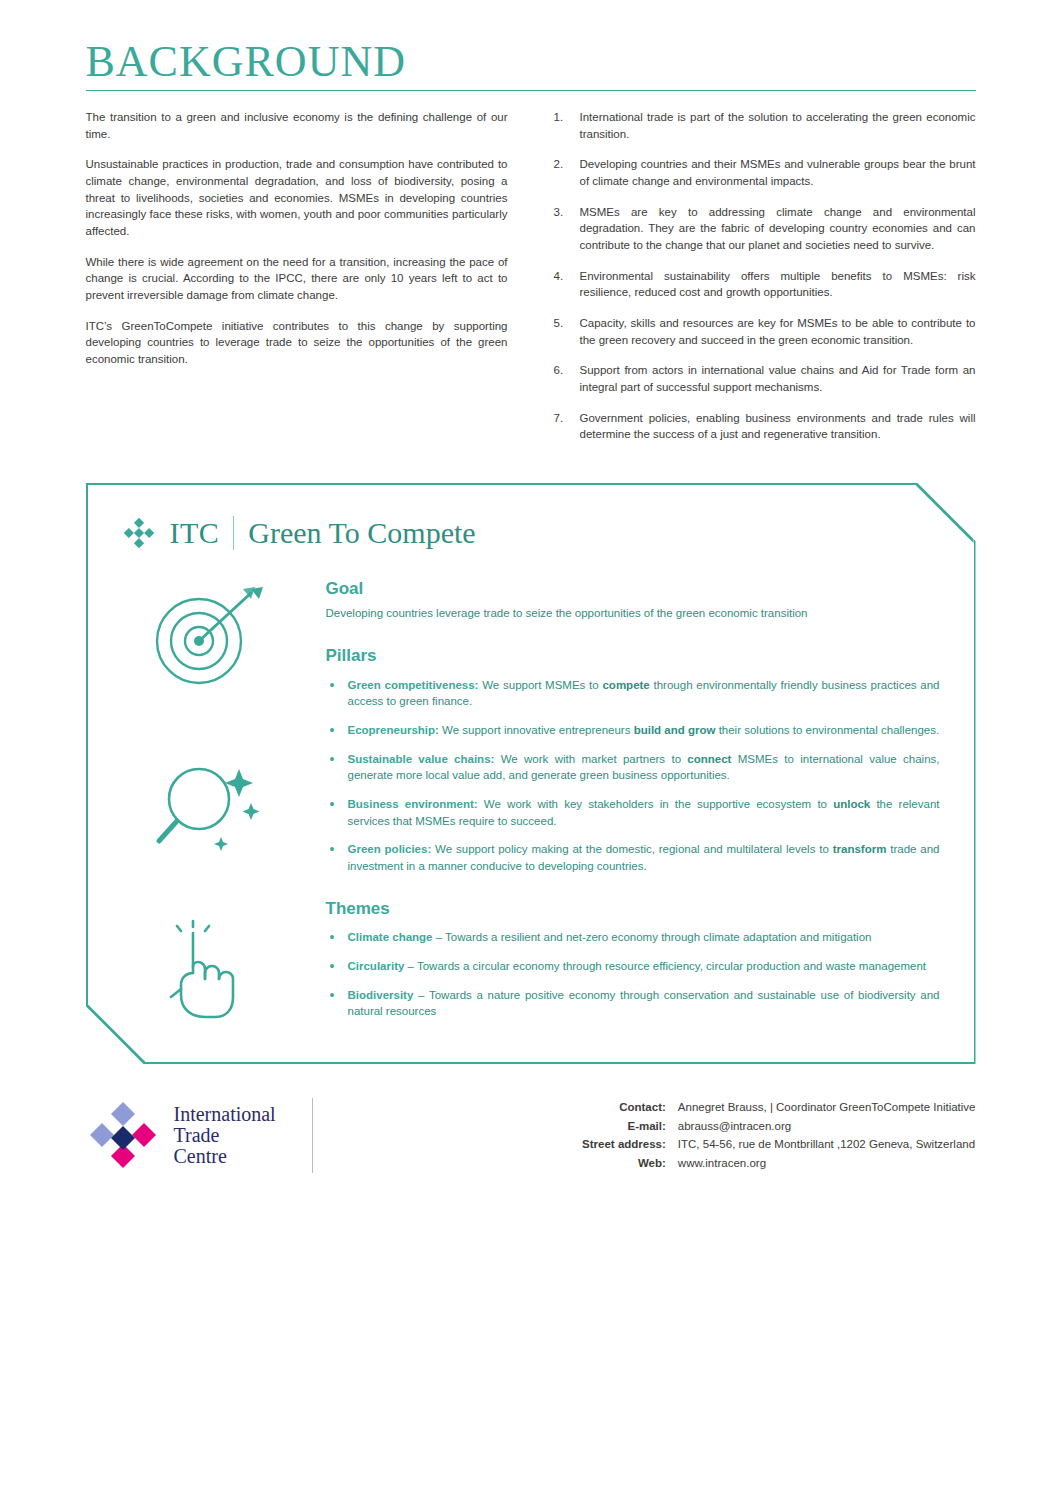BACKGROUND
The transition to a green and inclusive economy is the defining challenge of our time.
Unsustainable practices in production, trade and consumption have contributed to climate change, environmental degradation, and loss of biodiversity, posing a threat to livelihoods, societies and economies. MSMEs in developing countries increasingly face these risks, with women, youth and poor communities particularly affected.
While there is wide agreement on the need for a transition, increasing the pace of change is crucial. According to the IPCC, there are only 10 years left to act to prevent irreversible damage from climate change.
ITC’s GreenToCompete initiative contributes to this change by supporting developing countries to leverage trade to seize the opportunities of the green economic transition.
International trade is part of the solution to accelerating the green economic transition.
Developing countries and their MSMEs and vulnerable groups bear the brunt of climate change and environmental impacts.
MSMEs are key to addressing climate change and environmental degradation. They are the fabric of developing country economies and can contribute to the change that our planet and societies need to survive.
Environmental sustainability offers multiple benefits to MSMEs: risk resilience, reduced cost and growth opportunities.
Capacity, skills and resources are key for MSMEs to be able to contribute to the green recovery and succeed in the green economic transition.
Support from actors in international value chains and Aid for Trade form an integral part of successful support mechanisms.
Government policies, enabling business environments and trade rules will determine the success of a just and regenerative transition.
ITC Green To Compete
Goal
Developing countries leverage trade to seize the opportunities of the green economic transition
Pillars
Green competitiveness: We support MSMEs to compete through environmentally friendly business practices and access to green finance.
Ecopreneurship: We support innovative entrepreneurs build and grow their solutions to environmental challenges.
Sustainable value chains: We work with market partners to connect MSMEs to international value chains, generate more local value add, and generate green business opportunities.
Business environment: We work with key stakeholders in the supportive ecosystem to unlock the relevant services that MSMEs require to succeed.
Green policies: We support policy making at the domestic, regional and multilateral levels to transform trade and investment in a manner conducive to developing countries.
Themes
Climate change – Towards a resilient and net-zero economy through climate adaptation and mitigation
Circularity – Towards a circular economy through resource efficiency, circular production and waste management
Biodiversity – Towards a nature positive economy through conservation and sustainable use of biodiversity and natural resources
International
Trade
Centre
| Contact: | Annegret Brauss, / Coordinator GreenToCompete Initiative |
| E-mail: | abrauss@intracen.org |
| Street address: | ITC, 54-56, rue de Montbrillant ,1202 Geneva, Switzerland |
| Web: | www.intracen.org |